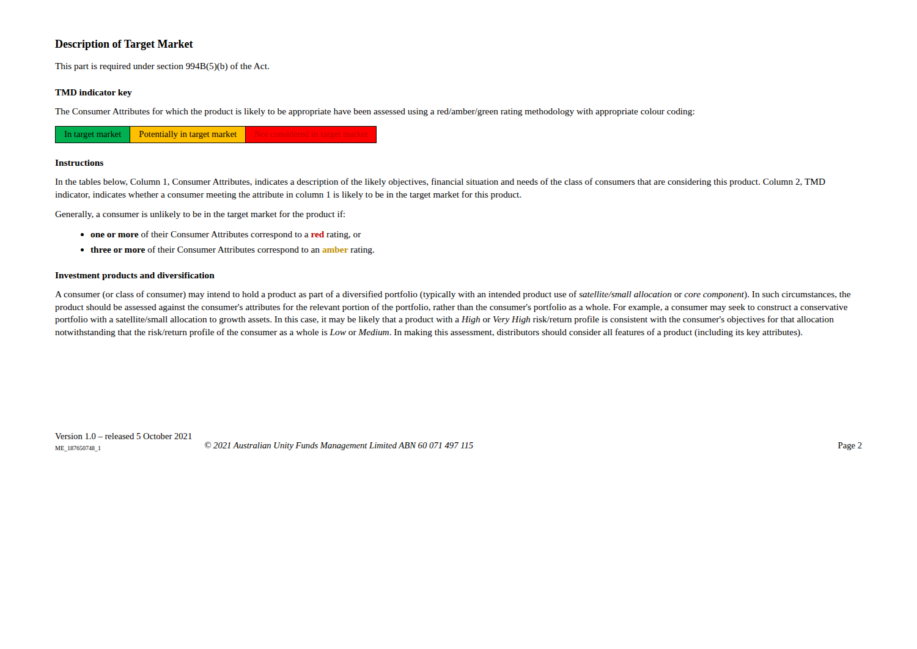Description of Target Market
This part is required under section 994B(5)(b) of the Act.
TMD indicator key
The Consumer Attributes for which the product is likely to be appropriate have been assessed using a red/amber/green rating methodology with appropriate colour coding:
| In target market | Potentially in target market | Not considered in target market |
Instructions
In the tables below, Column 1, Consumer Attributes, indicates a description of the likely objectives, financial situation and needs of the class of consumers that are considering this product. Column 2, TMD indicator, indicates whether a consumer meeting the attribute in column 1 is likely to be in the target market for this product.
Generally, a consumer is unlikely to be in the target market for the product if:
one or more of their Consumer Attributes correspond to a red rating, or
three or more of their Consumer Attributes correspond to an amber rating.
Investment products and diversification
A consumer (or class of consumer) may intend to hold a product as part of a diversified portfolio (typically with an intended product use of satellite/small allocation or core component). In such circumstances, the product should be assessed against the consumer's attributes for the relevant portion of the portfolio, rather than the consumer's portfolio as a whole. For example, a consumer may seek to construct a conservative portfolio with a satellite/small allocation to growth assets. In this case, it may be likely that a product with a High or Very High risk/return profile is consistent with the consumer's objectives for that allocation notwithstanding that the risk/return profile of the consumer as a whole is Low or Medium. In making this assessment, distributors should consider all features of a product (including its key attributes).
Version 1.0 – released 5 October 2021 ME_187650748_1
© 2021 Australian Unity Funds Management Limited ABN 60 071 497 115
Page 2